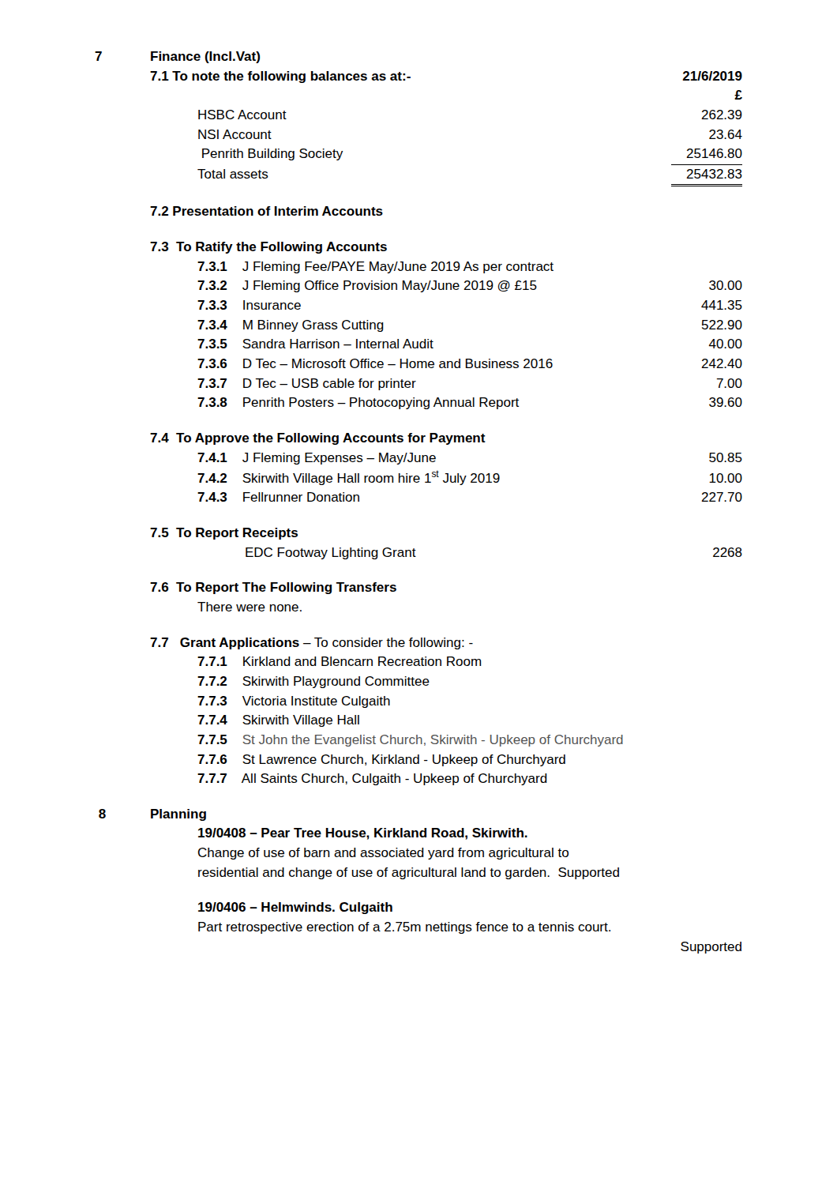7
Finance (Incl.Vat)
7.1 To note the following balances as at:-
21/6/2019
£
HSBC Account
262.39
NSI Account
23.64
Penrith Building Society
25146.80
Total assets
25432.83
7.2 Presentation of Interim Accounts
7.3 To Ratify the Following Accounts
7.3.1 J Fleming Fee/PAYE May/June 2019 As per contract
7.3.2 J Fleming Office Provision May/June 2019 @ £15
30.00
7.3.3 Insurance
441.35
7.3.4 M Binney Grass Cutting
522.90
7.3.5 Sandra Harrison – Internal Audit
40.00
7.3.6 D Tec – Microsoft Office – Home and Business 2016
242.40
7.3.7 D Tec – USB cable for printer
7.00
7.3.8 Penrith Posters – Photocopying Annual Report
39.60
7.4 To Approve the Following Accounts for Payment
7.4.1 J Fleming Expenses – May/June
50.85
7.4.2 Skirwith Village Hall room hire 1st July 2019
10.00
7.4.3 Fellrunner Donation
227.70
7.5 To Report Receipts
EDC Footway Lighting Grant
2268
7.6 To Report The Following Transfers
There were none.
7.7 Grant Applications – To consider the following: -
7.7.1 Kirkland and Blencarn Recreation Room
7.7.2 Skirwith Playground Committee
7.7.3 Victoria Institute Culgaith
7.7.4 Skirwith Village Hall
7.7.5 St John the Evangelist Church, Skirwith - Upkeep of Churchyard
7.7.6 St Lawrence Church, Kirkland - Upkeep of Churchyard
7.7.7 All Saints Church, Culgaith - Upkeep of Churchyard
8
Planning
19/0408 – Pear Tree House, Kirkland Road, Skirwith.
Change of use of barn and associated yard from agricultural to
residential and change of use of agricultural land to garden. Supported
19/0406 – Helmwinds. Culgaith
Part retrospective erection of a 2.75m nettings fence to a tennis court.
Supported